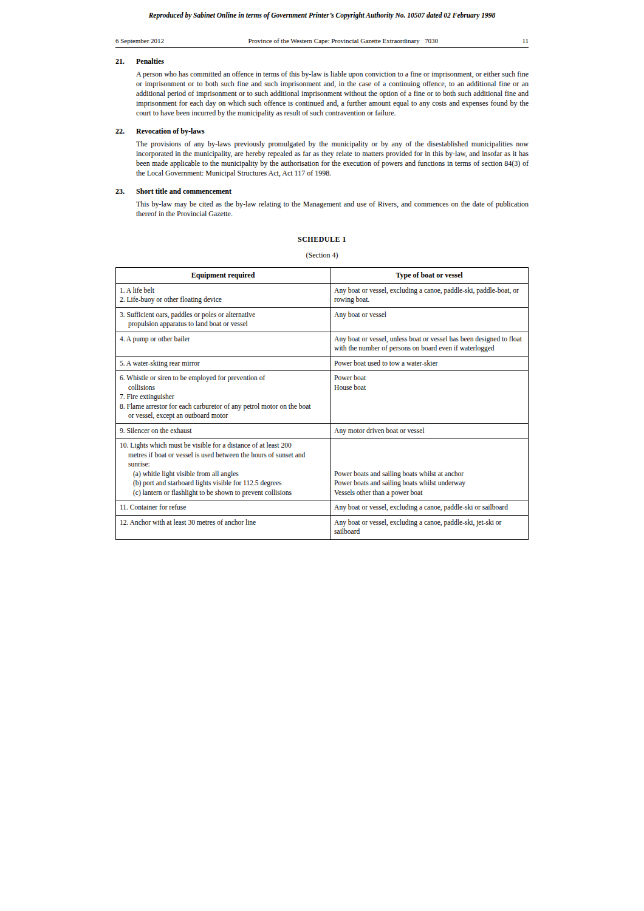Reproduced by Sabinet Online in terms of Government Printer’s Copyright Authority No. 10507 dated 02 February 1998
6 September 2012
Province of the Western Cape: Provincial Gazette Extraordinary 7030
11
21.
Penalties
A person who has committed an offence in terms of this by-law is liable upon conviction to a fine or imprisonment, or either such fine or imprisonment or to both such fine and such imprisonment and, in the case of a continuing offence, to an additional fine or an additional period of imprisonment or to such additional imprisonment without the option of a fine or to both such additional fine and imprisonment for each day on which such offence is continued and, a further amount equal to any costs and expenses found by the court to have been incurred by the municipality as result of such contravention or failure.
22.
Revocation of by-laws
The provisions of any by-laws previously promulgated by the municipality or by any of the disestablished municipalities now incorporated in the municipality, are hereby repealed as far as they relate to matters provided for in this by-law, and insofar as it has been made applicable to the municipality by the authorisation for the execution of powers and functions in terms of section 84(3) of the Local Government: Municipal Structures Act, Act 117 of 1998.
23.
Short title and commencement
This by-law may be cited as the by-law relating to the Management and use of Rivers, and commences on the date of publication thereof in the Provincial Gazette.
SCHEDULE 1
(Section 4)
| Equipment required | Type of boat or vessel |
| --- | --- |
| 1. A life belt 2. Life-buoy or other floating device | Any boat or vessel, excluding a canoe, paddle-ski, paddle-boat, or rowing boat. |
| 3. Sufficient oars, paddles or poles or alternative propulsion apparatus to land boat or vessel | Any boat or vessel |
| 4. A pump or other bailer | Any boat or vessel, unless boat or vessel has been designed to float with the number of persons on board even if waterlogged |
| 5. A water-skiing rear mirror | Power boat used to tow a water-skier |
| 6. Whistle or siren to be employed for prevention of collisions 7. Fire extinguisher 8. Flame arrestor for each carburetor of any petrol motor on the boat or vessel, except an outboard motor | Power boat House boat |
| 9. Silencer on the exhaust | Any motor driven boat or vessel |
| 10. Lights which must be visible for a distance of at least 200 metres if boat or vessel is used between the hours of sunset and sunrise: (a) whitle light visible from all angles (b) port and starboard lights visible for 112.5 degrees (c) lantern or flashlight to be shown to prevent collisions | Power boats and sailing boats whilst at anchor Power boats and sailing boats whilst underway Vessels other than a power boat |
| 11. Container for refuse | Any boat or vessel, excluding a canoe, paddle-ski or sailboard |
| 12. Anchor with at least 30 metres of anchor line | Any boat or vessel, excluding a canoe, paddle-ski, jet-ski or sailboard |